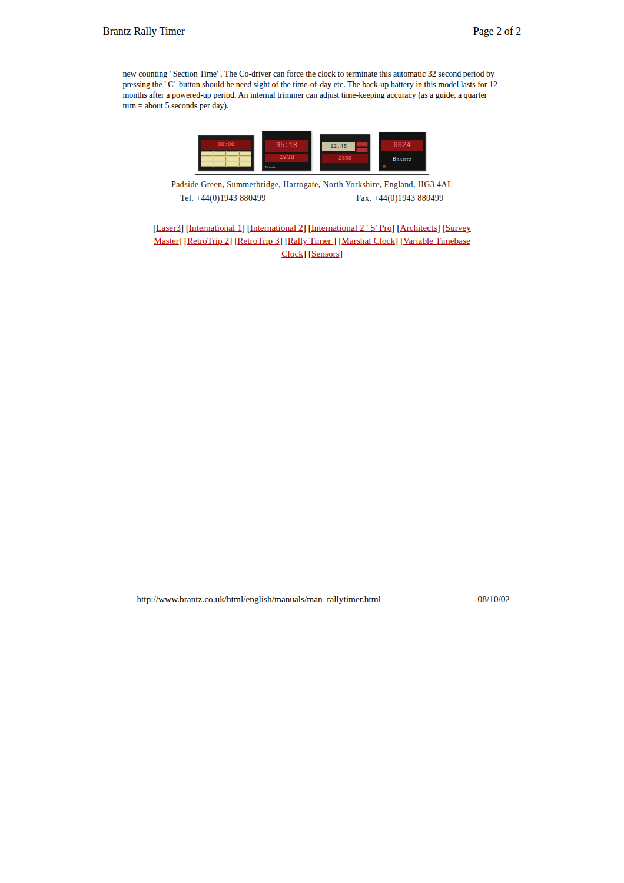Brantz Rally Timer
Page 2 of 2
new counting ' Section Time' . The Co-driver can force the clock to terminate this automatic 32 second period by pressing the ' C' button should he need sight of the time-of-day etc. The back-up battery in this model lasts for 12 months after a powered-up period. An internal trimmer can adjust time-keeping accuracy (as a guide, a quarter turn = about 5 seconds per day).
88:88
95:18
1938
Brantz
12:45
2858
0024
Brantz
Padside Green, Summerbridge, Harrogate, North Yorkshire, England, HG3 4AL
Tel. +44(0)1943 880499 Fax. +44(0)1943 880499
[Laser3] [International 1] [International 2] [International 2 ' S' Pro] [Architects] [Survey Master] [RetroTrip 2] [RetroTrip 3] [Rally Timer ] [Marshal Clock] [Variable Timebase Clock] [Sensors]
http://www.brantz.co.uk/html/english/manuals/man_rallytimer.html
08/10/02